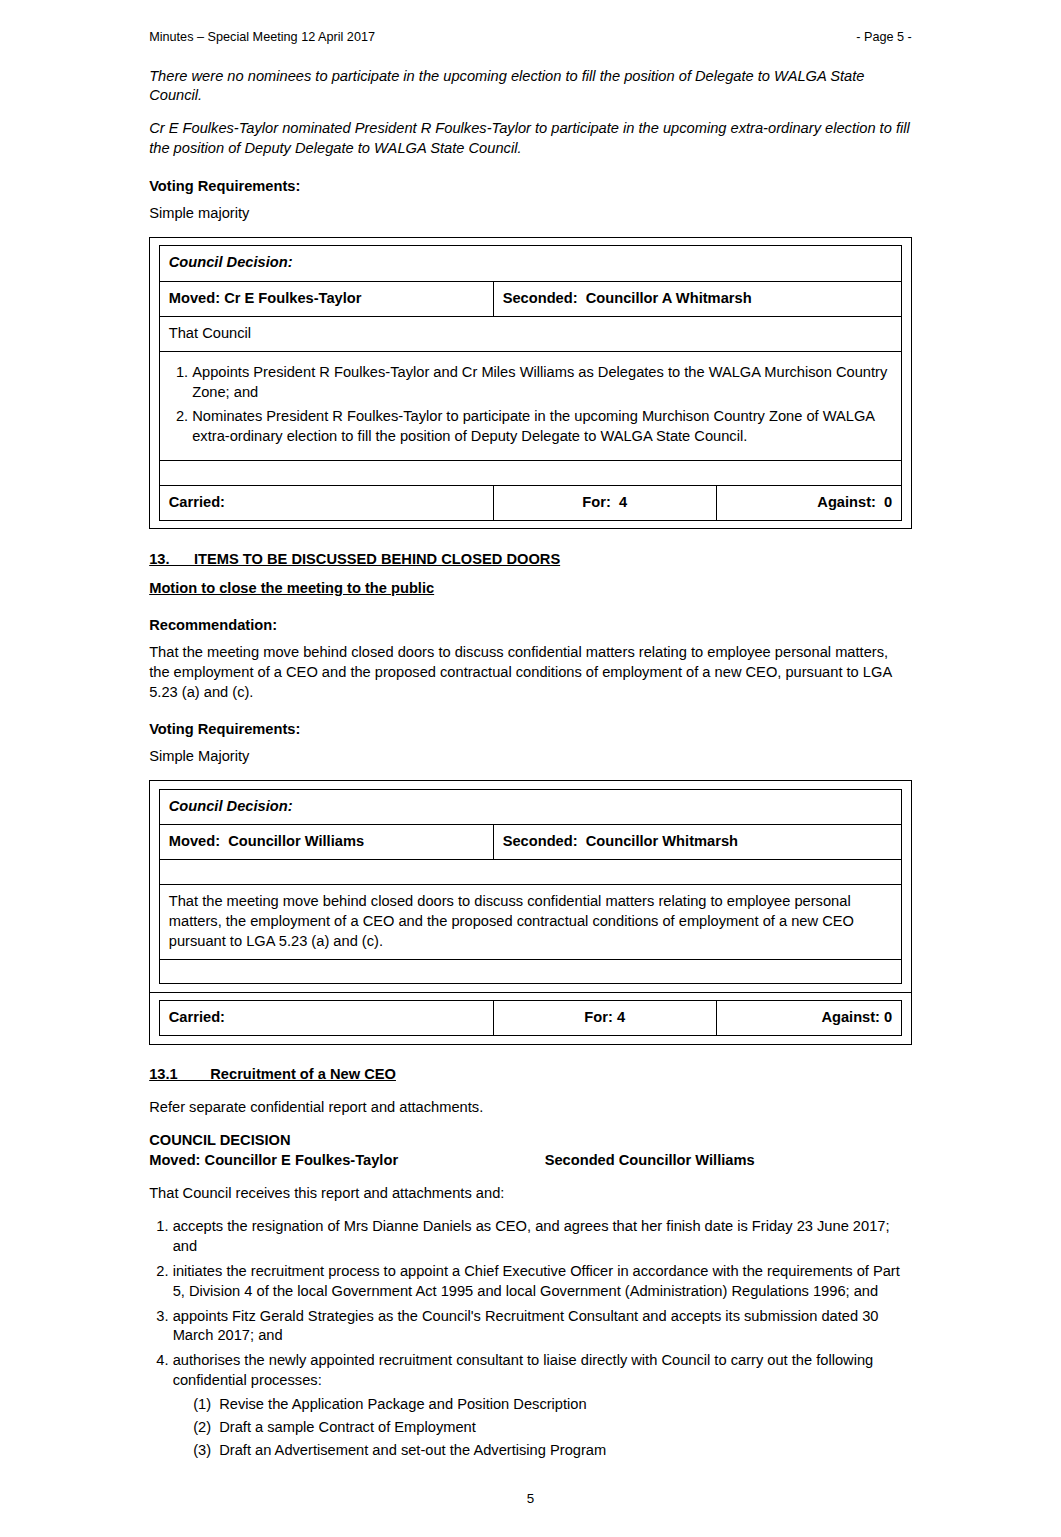Minutes – Special Meeting 12 April 2017 - Page 5 -
There were no nominees to participate in the upcoming election to fill the position of Delegate to WALGA State Council.
Cr E Foulkes-Taylor nominated President R Foulkes-Taylor to participate in the upcoming extra-ordinary election to fill the position of Deputy Delegate to WALGA State Council.
Voting Requirements:
Simple majority
| / Council Decision: / / Moved: Cr E Foulkes-Taylor / Seconded: Councillor A Whitmarsh / / That Council / / Appoints President R Foulkes-Taylor and Cr Miles Williams as Delegates to the WALGA Murchison Country Zone; and Nominates President R Foulkes-Taylor to participate in the upcoming Murchison Country Zone of WALGA extra-ordinary election to fill the position of Deputy Delegate to WALGA State Council. / / Carried: / For: 4 / Against: 0 / |
13. ITEMS TO BE DISCUSSED BEHIND CLOSED DOORS
Motion to close the meeting to the public
Recommendation:
That the meeting move behind closed doors to discuss confidential matters relating to employee personal matters, the employment of a CEO and the proposed contractual conditions of employment of a new CEO, pursuant to LGA 5.23 (a) and (c).
Voting Requirements:
Simple Majority
| / Council Decision: / / Moved: Councillor Williams / Seconded: Councillor Whitmarsh / / That the meeting move behind closed doors to discuss confidential matters relating to employee personal matters, the employment of a CEO and the proposed contractual conditions of employment of a new CEO pursuant to LGA 5.23 (a) and (c). / |
| / Carried: / For: 4 / Against: 0 / |
13.1 Recruitment of a New CEO
Refer separate confidential report and attachments.
COUNCIL DECISION
Moved: Councillor E Foulkes-Taylor Seconded Councillor Williams
That Council receives this report and attachments and:
accepts the resignation of Mrs Dianne Daniels as CEO, and agrees that her finish date is Friday 23 June 2017; and
initiates the recruitment process to appoint a Chief Executive Officer in accordance with the requirements of Part 5, Division 4 of the local Government Act 1995 and local Government (Administration) Regulations 1996; and
appoints Fitz Gerald Strategies as the Council's Recruitment Consultant and accepts its submission dated 30 March 2017; and
authorises the newly appointed recruitment consultant to liaise directly with Council to carry out the following confidential processes:
(1) Revise the Application Package and Position Description
(2) Draft a sample Contract of Employment
(3) Draft an Advertisement and set-out the Advertising Program
5